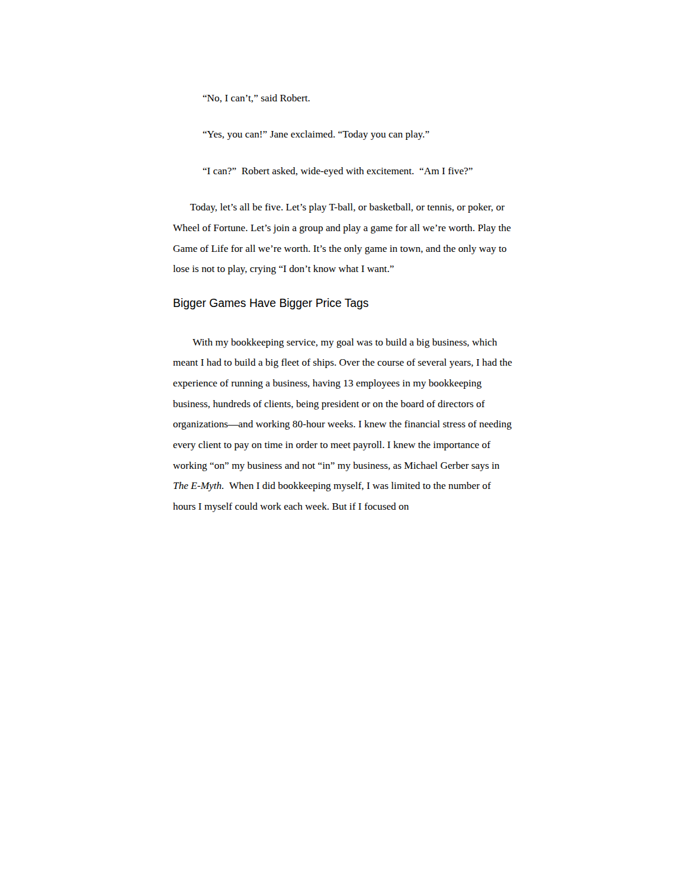“No, I can’t,” said Robert.
“Yes, you can!” Jane exclaimed. “Today you can play.”
“I can?” Robert asked, wide-eyed with excitement. “Am I five?”
Today, let’s all be five. Let’s play T-ball, or basketball, or tennis, or poker, or Wheel of Fortune. Let’s join a group and play a game for all we’re worth. Play the Game of Life for all we’re worth. It’s the only game in town, and the only way to lose is not to play, crying “I don’t know what I want.”
Bigger Games Have Bigger Price Tags
With my bookkeeping service, my goal was to build a big business, which meant I had to build a big fleet of ships. Over the course of several years, I had the experience of running a business, having 13 employees in my bookkeeping business, hundreds of clients, being president or on the board of directors of organizations—and working 80-hour weeks. I knew the financial stress of needing every client to pay on time in order to meet payroll. I knew the importance of working “on” my business and not “in” my business, as Michael Gerber says in The E-Myth. When I did bookkeeping myself, I was limited to the number of hours I myself could work each week. But if I focused on